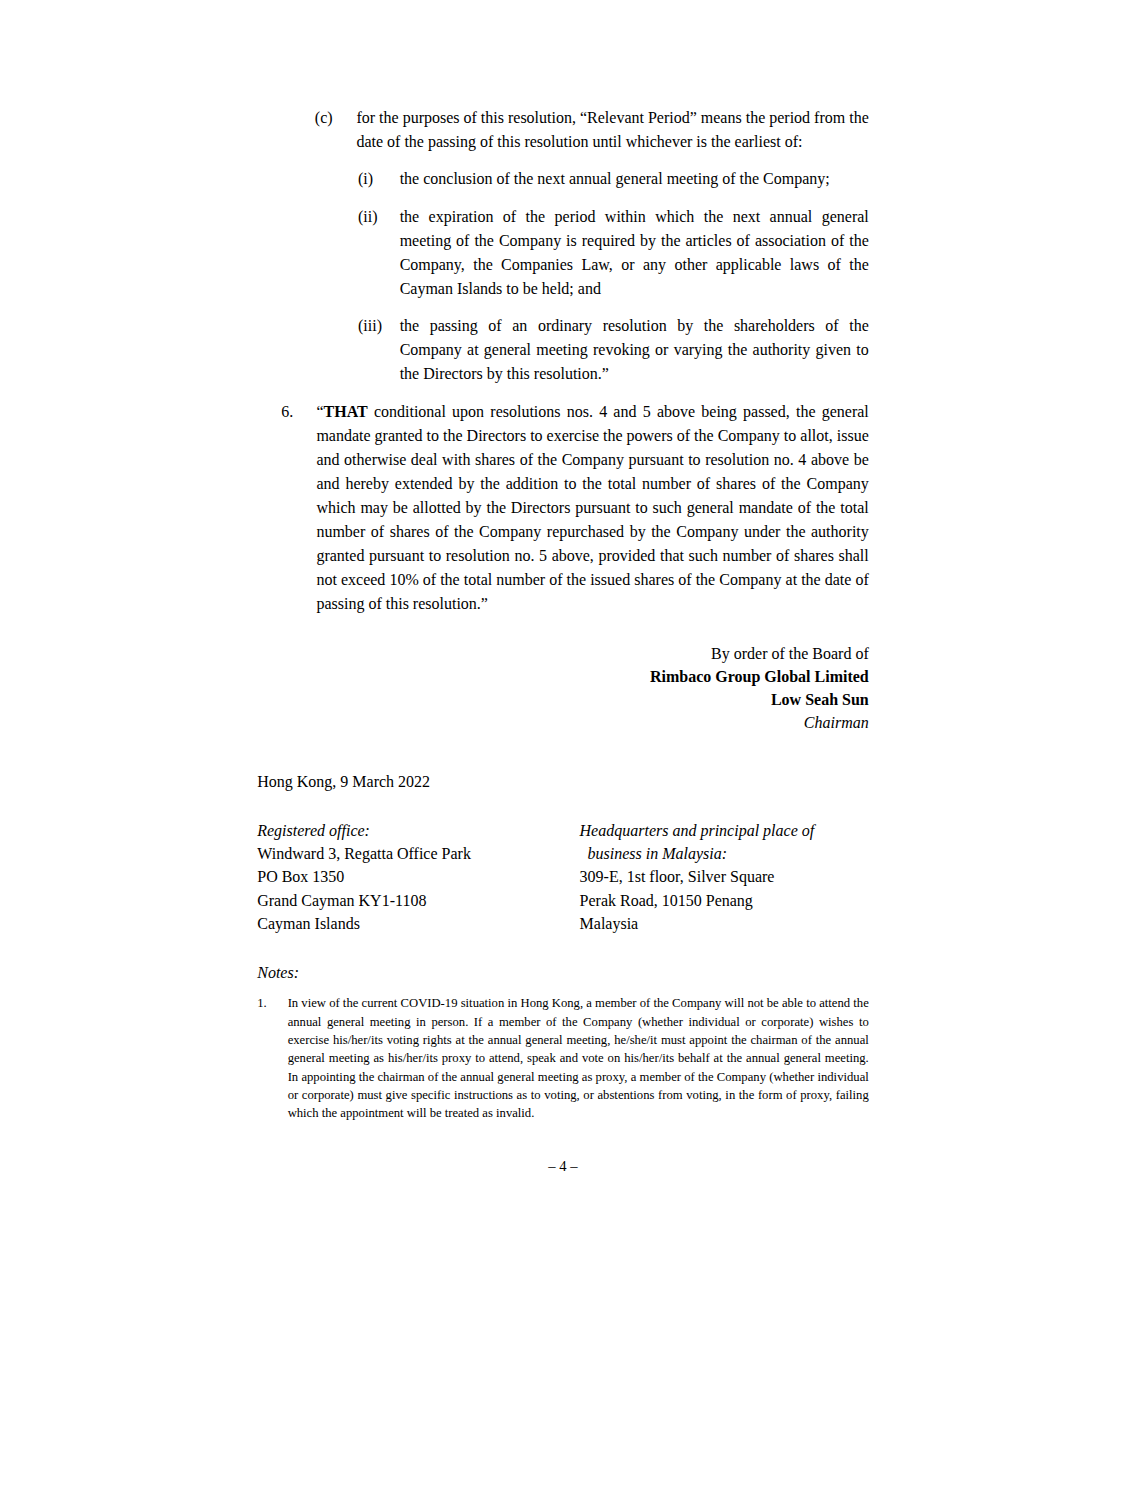(c)
for the purposes of this resolution, “Relevant Period” means the period from the date of the passing of this resolution until whichever is the earliest of:
(i)
the conclusion of the next annual general meeting of the Company;
(ii)
the expiration of the period within which the next annual general meeting of the Company is required by the articles of association of the Company, the Companies Law, or any other applicable laws of the Cayman Islands to be held; and
(iii)
the passing of an ordinary resolution by the shareholders of the Company at general meeting revoking or varying the authority given to the Directors by this resolution.”
6.
“THAT conditional upon resolutions nos. 4 and 5 above being passed, the general mandate granted to the Directors to exercise the powers of the Company to allot, issue and otherwise deal with shares of the Company pursuant to resolution no. 4 above be and hereby extended by the addition to the total number of shares of the Company which may be allotted by the Directors pursuant to such general mandate of the total number of shares of the Company repurchased by the Company under the authority granted pursuant to resolution no. 5 above, provided that such number of shares shall not exceed 10% of the total number of the issued shares of the Company at the date of passing of this resolution.”
By order of the Board of
Rimbaco Group Global Limited
Low Seah Sun
Chairman
Hong Kong, 9 March 2022
| Registered office: Windward 3, Regatta Office Park PO Box 1350 Grand Cayman KY1-1108 Cayman Islands | Headquarters and principal place of business in Malaysia: 309-E, 1st floor, Silver Square Perak Road, 10150 Penang Malaysia |
Notes:
1.
In view of the current COVID-19 situation in Hong Kong, a member of the Company will not be able to attend the annual general meeting in person. If a member of the Company (whether individual or corporate) wishes to exercise his/her/its voting rights at the annual general meeting, he/she/it must appoint the chairman of the annual general meeting as his/her/its proxy to attend, speak and vote on his/her/its behalf at the annual general meeting. In appointing the chairman of the annual general meeting as proxy, a member of the Company (whether individual or corporate) must give specific instructions as to voting, or abstentions from voting, in the form of proxy, failing which the appointment will be treated as invalid.
– 4 –